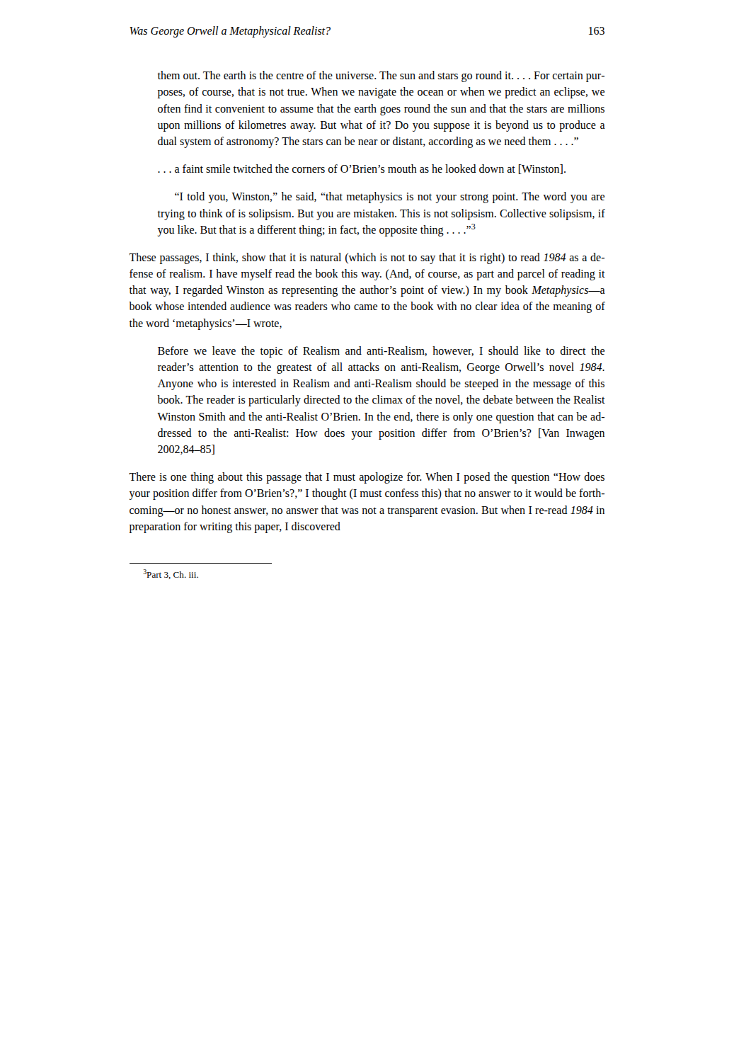Was George Orwell a Metaphysical Realist? 163
them out. The earth is the centre of the universe. The sun and stars go round it. . . . For certain purposes, of course, that is not true. When we navigate the ocean or when we predict an eclipse, we often find it convenient to assume that the earth goes round the sun and that the stars are millions upon millions of kilometres away. But what of it? Do you suppose it is beyond us to produce a dual system of astronomy? The stars can be near or distant, according as we need them . . . .”
. . . a faint smile twitched the corners of O’Brien’s mouth as he looked down at [Winston].
“I told you, Winston,” he said, “that metaphysics is not your strong point. The word you are trying to think of is solipsism. But you are mistaken. This is not solipsism. Collective solipsism, if you like. But that is a different thing; in fact, the opposite thing . . . .”3
These passages, I think, show that it is natural (which is not to say that it is right) to read 1984 as a defense of realism. I have myself read the book this way. (And, of course, as part and parcel of reading it that way, I regarded Winston as representing the author’s point of view.) In my book Metaphysics—a book whose intended audience was readers who came to the book with no clear idea of the meaning of the word ‘metaphysics’—I wrote,
Before we leave the topic of Realism and anti-Realism, however, I should like to direct the reader’s attention to the greatest of all attacks on anti-Realism, George Orwell’s novel 1984. Anyone who is interested in Realism and anti-Realism should be steeped in the message of this book. The reader is particularly directed to the climax of the novel, the debate between the Realist Winston Smith and the anti-Realist O’Brien. In the end, there is only one question that can be addressed to the anti-Realist: How does your position differ from O’Brien’s? [Van Inwagen 2002,84–85]
There is one thing about this passage that I must apologize for. When I posed the question “How does your position differ from O’Brien’s?,” I thought (I must confess this) that no answer to it would be forthcoming—or no honest answer, no answer that was not a transparent evasion. But when I re-read 1984 in preparation for writing this paper, I discovered
3Part 3, Ch. iii.